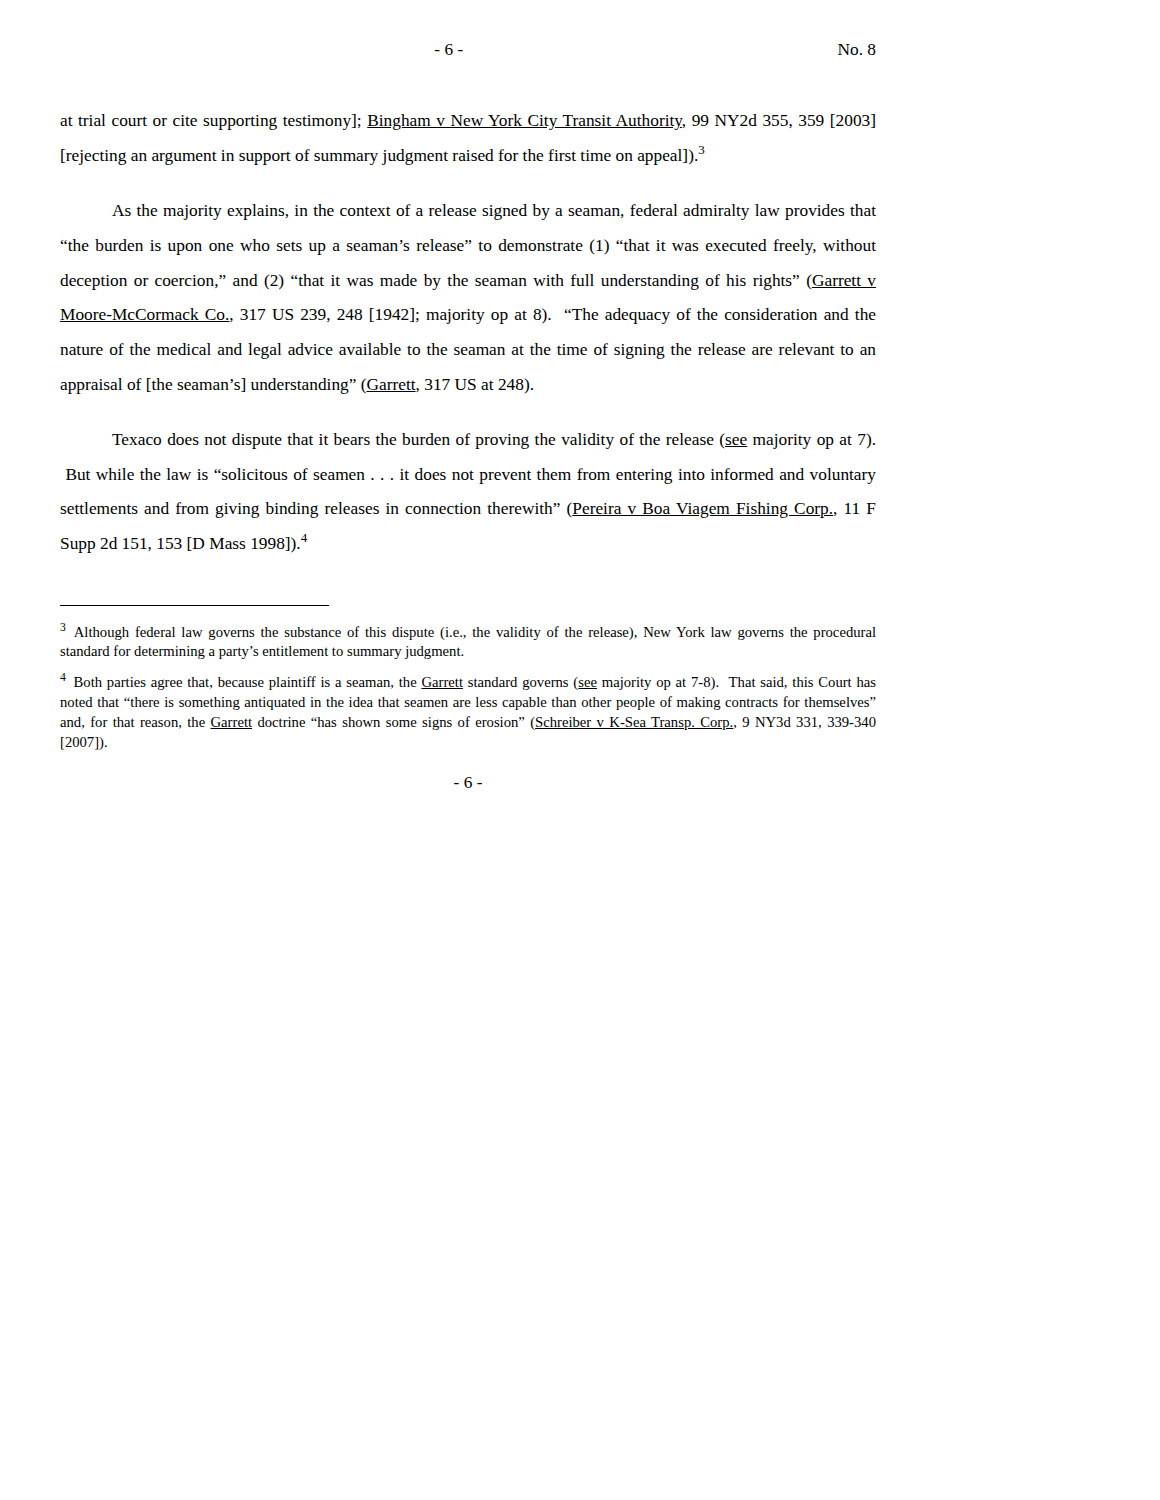- 6 -
No. 8
at trial court or cite supporting testimony]; Bingham v New York City Transit Authority, 99 NY2d 355, 359 [2003] [rejecting an argument in support of summary judgment raised for the first time on appeal]).3
As the majority explains, in the context of a release signed by a seaman, federal admiralty law provides that “the burden is upon one who sets up a seaman’s release” to demonstrate (1) “that it was executed freely, without deception or coercion,” and (2) “that it was made by the seaman with full understanding of his rights” (Garrett v Moore-McCormack Co., 317 US 239, 248 [1942]; majority op at 8). “The adequacy of the consideration and the nature of the medical and legal advice available to the seaman at the time of signing the release are relevant to an appraisal of [the seaman’s] understanding” (Garrett, 317 US at 248).
Texaco does not dispute that it bears the burden of proving the validity of the release (see majority op at 7). But while the law is “solicitous of seamen . . . it does not prevent them from entering into informed and voluntary settlements and from giving binding releases in connection therewith” (Pereira v Boa Viagem Fishing Corp., 11 F Supp 2d 151, 153 [D Mass 1998]).4
3 Although federal law governs the substance of this dispute (i.e., the validity of the release), New York law governs the procedural standard for determining a party’s entitlement to summary judgment.
4 Both parties agree that, because plaintiff is a seaman, the Garrett standard governs (see majority op at 7-8). That said, this Court has noted that “there is something antiquated in the idea that seamen are less capable than other people of making contracts for themselves” and, for that reason, the Garrett doctrine “has shown some signs of erosion” (Schreiber v K-Sea Transp. Corp., 9 NY3d 331, 339-340 [2007]).
- 6 -